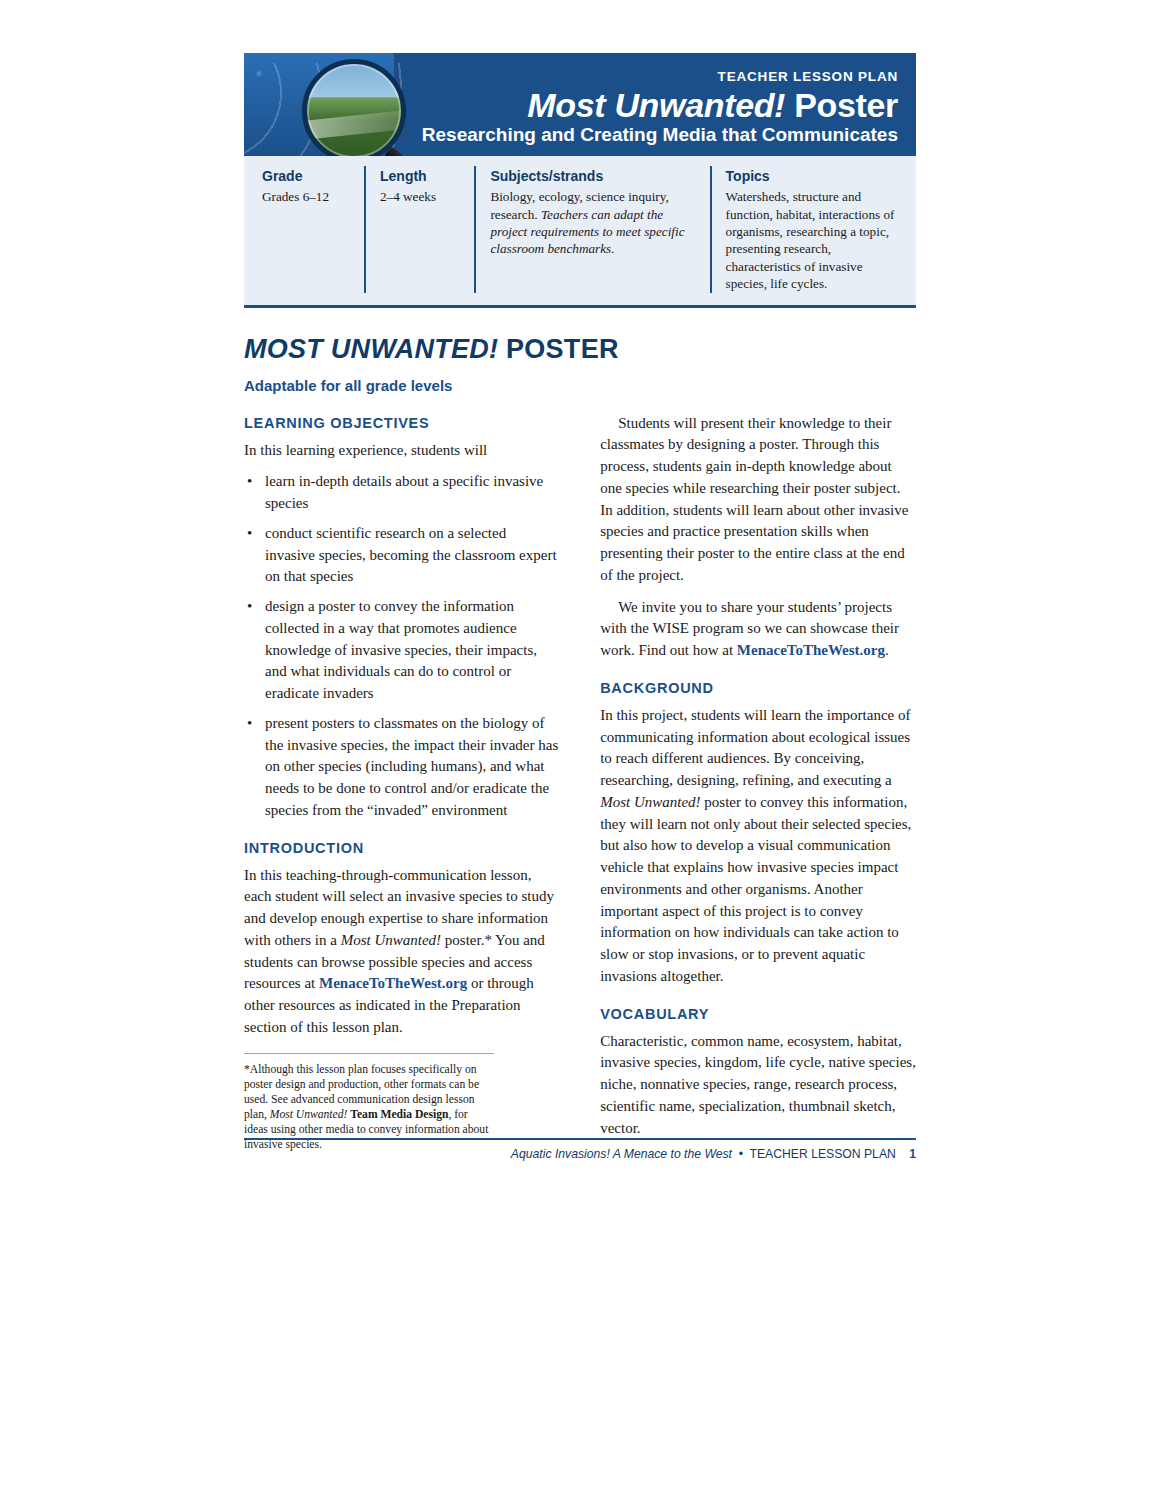TEACHER LESSON PLAN
Most Unwanted! Poster
Researching and Creating Media that Communicates
Grade
Grades 6–12
Length
2–4 weeks
Subjects/strands
Biology, ecology, science inquiry, research. Teachers can adapt the project requirements to meet specific classroom benchmarks.
Topics
Watersheds, structure and function, habitat, interactions of organisms, researching a topic, presenting research, characteristics of invasive species, life cycles.
MOST UNWANTED! POSTER
Adaptable for all grade levels
LEARNING OBJECTIVES
In this learning experience, students will
learn in-depth details about a specific invasive species
conduct scientific research on a selected invasive species, becoming the classroom expert on that species
design a poster to convey the information collected in a way that promotes audience knowledge of invasive species, their impacts, and what individuals can do to control or eradicate invaders
present posters to classmates on the biology of the invasive species, the impact their invader has on other species (including humans), and what needs to be done to control and/or eradicate the species from the “invaded” environment
INTRODUCTION
In this teaching-through-communication lesson, each student will select an invasive species to study and develop enough expertise to share information with others in a Most Unwanted! poster.* You and students can browse possible species and access resources at MenaceToTheWest.org or through other resources as indicated in the Preparation section of this lesson plan.
*Although this lesson plan focuses specifically on poster design and production, other formats can be used. See advanced communication design lesson plan, Most Unwanted! Team Media Design, for ideas using other media to convey information about invasive species.
Students will present their knowledge to their classmates by designing a poster. Through this process, students gain in-depth knowledge about one species while researching their poster subject. In addition, students will learn about other invasive species and practice presentation skills when presenting their poster to the entire class at the end of the project.
We invite you to share your students’ projects with the WISE program so we can showcase their work. Find out how at MenaceToTheWest.org.
BACKGROUND
In this project, students will learn the importance of communicating information about ecological issues to reach different audiences. By conceiving, researching, designing, refining, and executing a Most Unwanted! poster to convey this information, they will learn not only about their selected species, but also how to develop a visual communication vehicle that explains how invasive species impact environments and other organisms. Another important aspect of this project is to convey information on how individuals can take action to slow or stop invasions, or to prevent aquatic invasions altogether.
VOCABULARY
Characteristic, common name, ecosystem, habitat, invasive species, kingdom, life cycle, native species, niche, nonnative species, range, research process, scientific name, specialization, thumbnail sketch, vector.
Aquatic Invasions! A Menace to the West • TEACHER LESSON PLAN 1